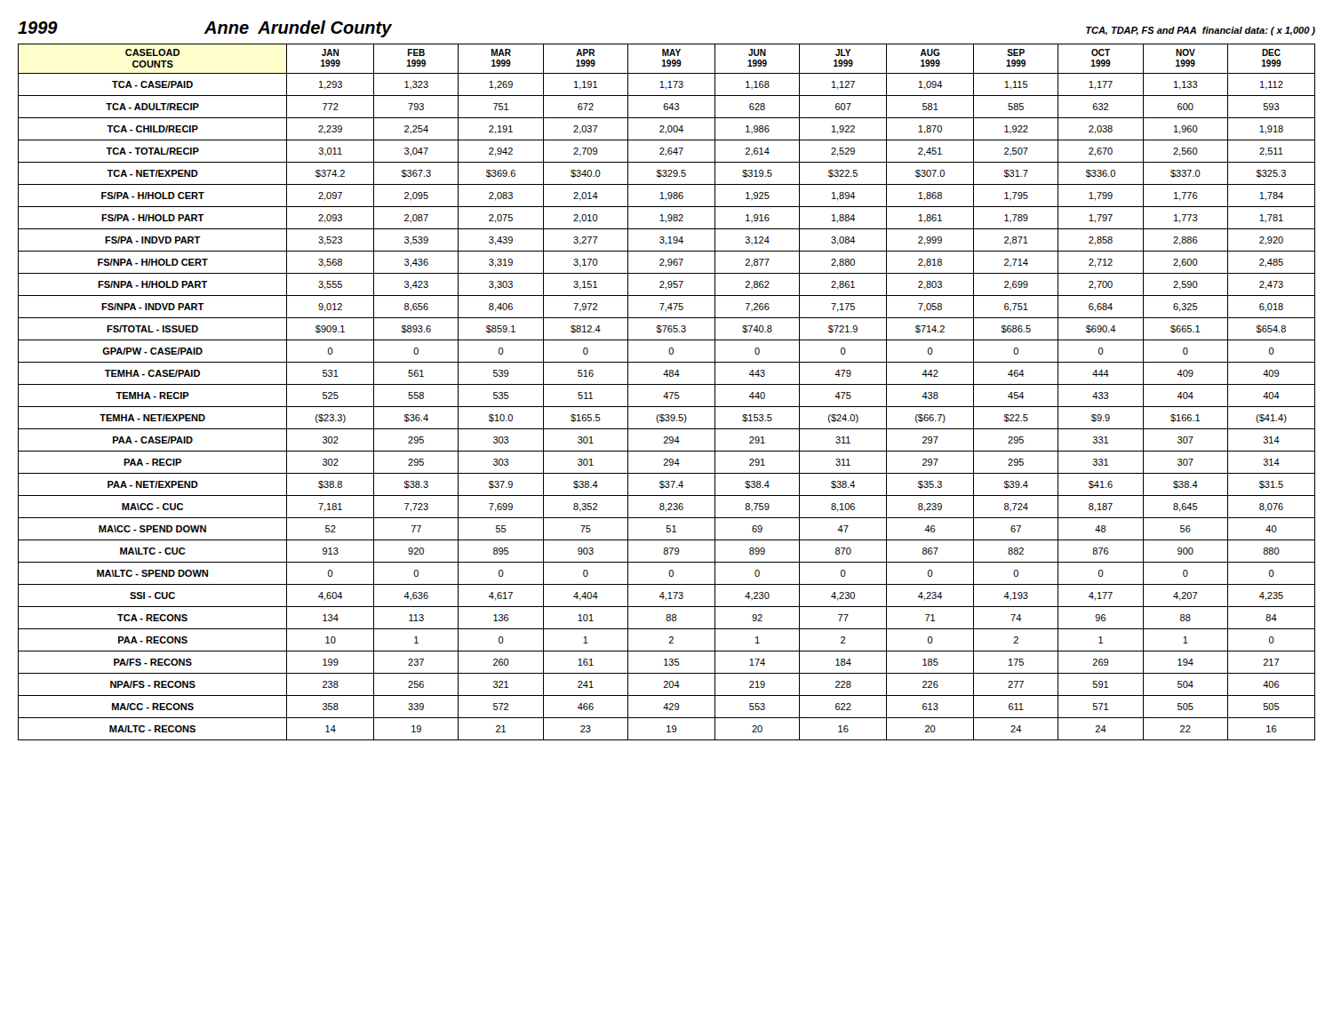1999
Anne Arundel County
TCA, TDAP, FS and PAA financial data: ( x 1,000 )
| CASELOAD COUNTS | JAN 1999 | FEB 1999 | MAR 1999 | APR 1999 | MAY 1999 | JUN 1999 | JLY 1999 | AUG 1999 | SEP 1999 | OCT 1999 | NOV 1999 | DEC 1999 |
| --- | --- | --- | --- | --- | --- | --- | --- | --- | --- | --- | --- | --- |
| TCA - CASE/PAID | 1,293 | 1,323 | 1,269 | 1,191 | 1,173 | 1,168 | 1,127 | 1,094 | 1,115 | 1,177 | 1,133 | 1,112 |
| TCA - ADULT/RECIP | 772 | 793 | 751 | 672 | 643 | 628 | 607 | 581 | 585 | 632 | 600 | 593 |
| TCA - CHILD/RECIP | 2,239 | 2,254 | 2,191 | 2,037 | 2,004 | 1,986 | 1,922 | 1,870 | 1,922 | 2,038 | 1,960 | 1,918 |
| TCA - TOTAL/RECIP | 3,011 | 3,047 | 2,942 | 2,709 | 2,647 | 2,614 | 2,529 | 2,451 | 2,507 | 2,670 | 2,560 | 2,511 |
| TCA - NET/EXPEND | $374.2 | $367.3 | $369.6 | $340.0 | $329.5 | $319.5 | $322.5 | $307.0 | $31.7 | $336.0 | $337.0 | $325.3 |
| FS/PA - H/HOLD CERT | 2,097 | 2,095 | 2,083 | 2,014 | 1,986 | 1,925 | 1,894 | 1,868 | 1,795 | 1,799 | 1,776 | 1,784 |
| FS/PA - H/HOLD PART | 2,093 | 2,087 | 2,075 | 2,010 | 1,982 | 1,916 | 1,884 | 1,861 | 1,789 | 1,797 | 1,773 | 1,781 |
| FS/PA - INDVD PART | 3,523 | 3,539 | 3,439 | 3,277 | 3,194 | 3,124 | 3,084 | 2,999 | 2,871 | 2,858 | 2,886 | 2,920 |
| FS/NPA - H/HOLD CERT | 3,568 | 3,436 | 3,319 | 3,170 | 2,967 | 2,877 | 2,880 | 2,818 | 2,714 | 2,712 | 2,600 | 2,485 |
| FS/NPA - H/HOLD PART | 3,555 | 3,423 | 3,303 | 3,151 | 2,957 | 2,862 | 2,861 | 2,803 | 2,699 | 2,700 | 2,590 | 2,473 |
| FS/NPA - INDVD PART | 9,012 | 8,656 | 8,406 | 7,972 | 7,475 | 7,266 | 7,175 | 7,058 | 6,751 | 6,684 | 6,325 | 6,018 |
| FS/TOTAL - ISSUED | $909.1 | $893.6 | $859.1 | $812.4 | $765.3 | $740.8 | $721.9 | $714.2 | $686.5 | $690.4 | $665.1 | $654.8 |
| GPA/PW - CASE/PAID | 0 | 0 | 0 | 0 | 0 | 0 | 0 | 0 | 0 | 0 | 0 | 0 |
| TEMHA - CASE/PAID | 531 | 561 | 539 | 516 | 484 | 443 | 479 | 442 | 464 | 444 | 409 | 409 |
| TEMHA - RECIP | 525 | 558 | 535 | 511 | 475 | 440 | 475 | 438 | 454 | 433 | 404 | 404 |
| TEMHA - NET/EXPEND | ($23.3) | $36.4 | $10.0 | $165.5 | ($39.5) | $153.5 | ($24.0) | ($66.7) | $22.5 | $9.9 | $166.1 | ($41.4) |
| PAA - CASE/PAID | 302 | 295 | 303 | 301 | 294 | 291 | 311 | 297 | 295 | 331 | 307 | 314 |
| PAA - RECIP | 302 | 295 | 303 | 301 | 294 | 291 | 311 | 297 | 295 | 331 | 307 | 314 |
| PAA - NET/EXPEND | $38.8 | $38.3 | $37.9 | $38.4 | $37.4 | $38.4 | $38.4 | $35.3 | $39.4 | $41.6 | $38.4 | $31.5 |
| MA\CC - CUC | 7,181 | 7,723 | 7,699 | 8,352 | 8,236 | 8,759 | 8,106 | 8,239 | 8,724 | 8,187 | 8,645 | 8,076 |
| MA\CC - SPEND DOWN | 52 | 77 | 55 | 75 | 51 | 69 | 47 | 46 | 67 | 48 | 56 | 40 |
| MA\LTC - CUC | 913 | 920 | 895 | 903 | 879 | 899 | 870 | 867 | 882 | 876 | 900 | 880 |
| MA\LTC - SPEND DOWN | 0 | 0 | 0 | 0 | 0 | 0 | 0 | 0 | 0 | 0 | 0 | 0 |
| SSI - CUC | 4,604 | 4,636 | 4,617 | 4,404 | 4,173 | 4,230 | 4,230 | 4,234 | 4,193 | 4,177 | 4,207 | 4,235 |
| TCA - RECONS | 134 | 113 | 136 | 101 | 88 | 92 | 77 | 71 | 74 | 96 | 88 | 84 |
| PAA - RECONS | 10 | 1 | 0 | 1 | 2 | 1 | 2 | 0 | 2 | 1 | 1 | 0 |
| PA/FS - RECONS | 199 | 237 | 260 | 161 | 135 | 174 | 184 | 185 | 175 | 269 | 194 | 217 |
| NPA/FS - RECONS | 238 | 256 | 321 | 241 | 204 | 219 | 228 | 226 | 277 | 591 | 504 | 406 |
| MA/CC - RECONS | 358 | 339 | 572 | 466 | 429 | 553 | 622 | 613 | 611 | 571 | 505 | 505 |
| MA/LTC - RECONS | 14 | 19 | 21 | 23 | 19 | 20 | 16 | 20 | 24 | 24 | 22 | 16 |